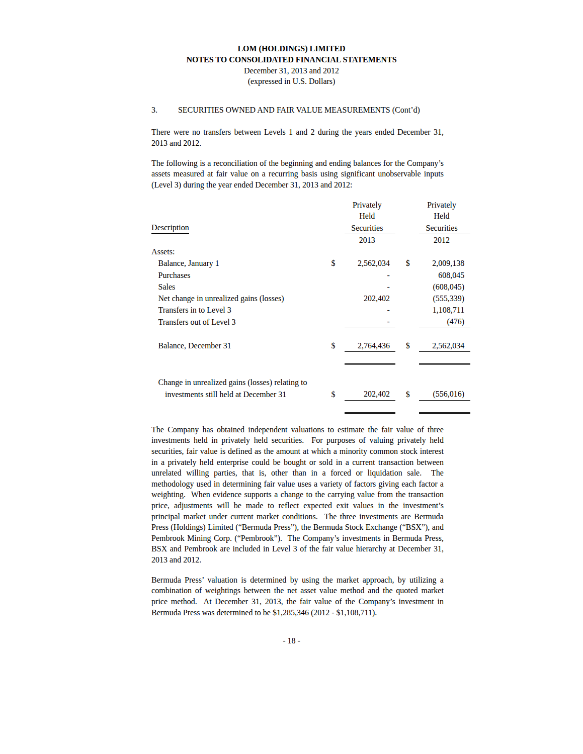LOM (Holdings) Limited
Notes to Consolidated Financial Statements
December 31, 2013 and 2012
(expressed in U.S. Dollars)
| 3. | SECURITIES OWNED AND FAIR VALUE MEASUREMENTS (Cont’d) |
There were no transfers between Levels 1 and 2 during the years ended December 31, 2013 and 2012.
The following is a reconciliation of the beginning and ending balances for the Company’s assets measured at fair value on a recurring basis using significant unobservable inputs (Level 3) during the year ended December 31, 2013 and 2012:
| | | Privately Held | | | Privately Held |
| Description | | Securities | | | Securities |
| | | 2013 | | | 2012 |
| Assets: | | | | | |
| Balance, January 1 | $ | 2,562,034 | | $ | 2,009,138 |
| Purchases | | - | | | 608,045 |
| Sales | | - | | | (608,045) |
| Net change in unrealized gains (losses) | | 202,402 | | | (555,339) |
| Transfers in to Level 3 | | - | | | 1,108,711 |
| Transfers out of Level 3 | | - | | | (476) |
| Balance, December 31 | $ | 2,764,436 | | $ | 2,562,034 |
| Change in unrealized gains (losses) relating to | | | | | |
| investments still held at December 31 | $ | 202,402 | | $ | (556,016) |
The Company has obtained independent valuations to estimate the fair value of three investments held in privately held securities. For purposes of valuing privately held securities, fair value is defined as the amount at which a minority common stock interest in a privately held enterprise could be bought or sold in a current transaction between unrelated willing parties, that is, other than in a forced or liquidation sale. The methodology used in determining fair value uses a variety of factors giving each factor a weighting. When evidence supports a change to the carrying value from the transaction price, adjustments will be made to reflect expected exit values in the investment’s principal market under current market conditions. The three investments are Bermuda Press (Holdings) Limited (“Bermuda Press”), the Bermuda Stock Exchange (“BSX”), and Pembrook Mining Corp. (“Pembrook”). The Company’s investments in Bermuda Press, BSX and Pembrook are included in Level 3 of the fair value hierarchy at December 31, 2013 and 2012.
Bermuda Press’ valuation is determined by using the market approach, by utilizing a combination of weightings between the net asset value method and the quoted market price method. At December 31, 2013, the fair value of the Company’s investment in Bermuda Press was determined to be $1,285,346 (2012 - $1,108,711).
- 18 -